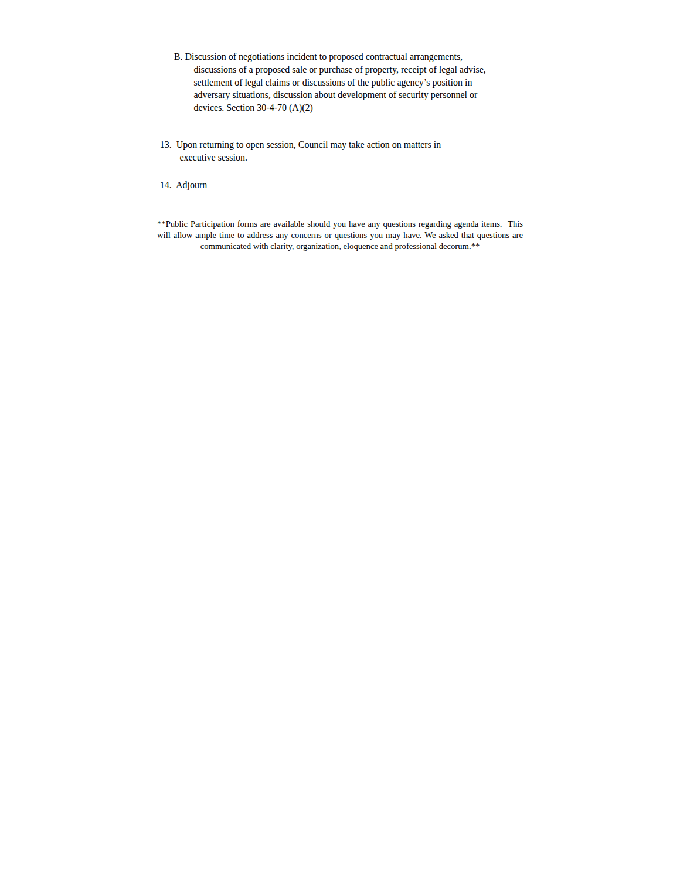B. Discussion of negotiations incident to proposed contractual arrangements, discussions of a proposed sale or purchase of property, receipt of legal advise, settlement of legal claims or discussions of the public agency’s position in adversary situations, discussion about development of security personnel or devices. Section 30-4-70 (A)(2)
13. Upon returning to open session, Council may take action on matters in
executive session.
14. Adjourn
**Public Participation forms are available should you have any questions regarding agenda items. This will allow ample time to address any concerns or questions you may have. We asked that questions are communicated with clarity, organization, eloquence and professional decorum.**